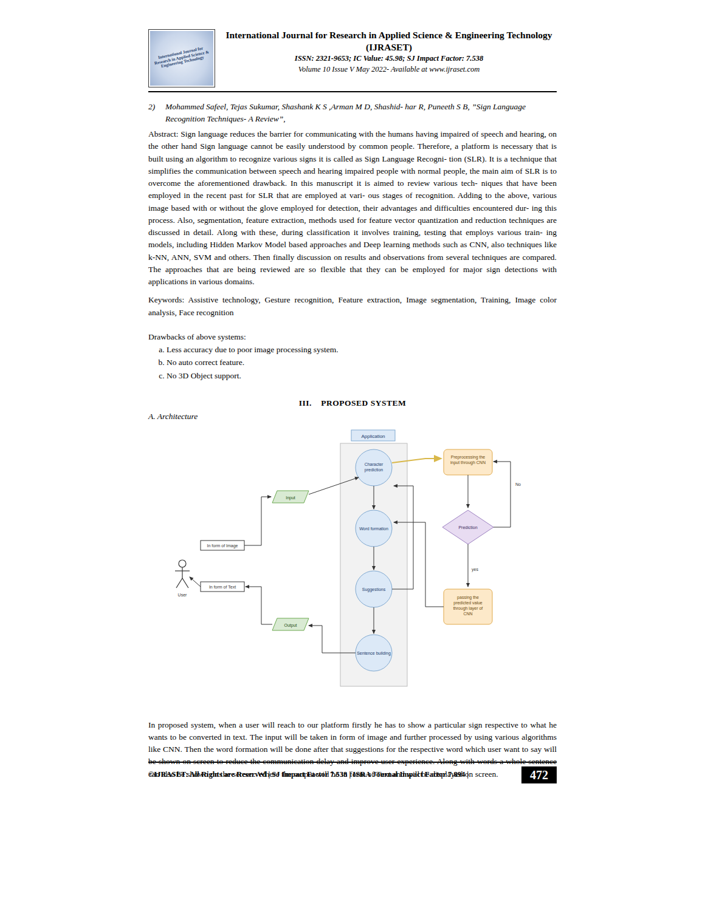International Journal for Research in Applied Science & Engineering Technology
International Journal for Research in Applied Science & Engineering Technology (IJRASET)
ISSN: 2321-9653; IC Value: 45.98; SJ Impact Factor: 7.538
Volume 10 Issue V May 2022- Available at www.ijraset.com
2) Mohammed Safeel, Tejas Sukumar, Shashank K S ,Arman M D, Shashid- har R, Puneeth S B, ”Sign Language Recognition Techniques- A Review”,
Abstract: Sign language reduces the barrier for communicating with the humans having impaired of speech and hearing, on the other hand Sign language cannot be easily understood by common people. Therefore, a platform is necessary that is built using an algorithm to recognize various signs it is called as Sign Language Recogni- tion (SLR). It is a technique that simplifies the communication between speech and hearing impaired people with normal people, the main aim of SLR is to overcome the aforementioned drawback. In this manuscript it is aimed to review various tech- niques that have been employed in the recent past for SLR that are employed at vari- ous stages of recognition. Adding to the above, various image based with or without the glove employed for detection, their advantages and difficulties encountered dur- ing this process. Also, segmentation, feature extraction, methods used for feature vector quantization and reduction techniques are discussed in detail. Along with these, during classification it involves training, testing that employs various train- ing models, including Hidden Markov Model based approaches and Deep learning methods such as CNN, also techniques like k-NN, ANN, SVM and others. Then finally discussion on results and observations from several techniques are compared. The approaches that are being reviewed are so flexible that they can be employed for major sign detections with applications in various domains.
Keywords: Assistive technology, Gesture recognition, Feature extraction, Image segmentation, Training, Image color analysis, Face recognition
Drawbacks of above systems:
Less accuracy due to poor image processing system.
No auto correct feature.
No 3D Object support.
III. PROPOSED SYSTEM
A. Architecture
Application Character prediction Word formation Suggestions Sentence building Preprocessing the input through CNN Prediction passing the predicted value through layer of CNN No yes User In form of Image In form of Text Input Output
In proposed system, when a user will reach to our platform firstly he has to show a particular sign respective to what he wants to be converted in text. The input will be taken in form of image and further processed by using various algorithms like CNN. Then the word formation will be done after that suggestions for the respective word which user want to say will be shown on screen to reduce the communication delay and improve user experience. Along with words a whole sentence can also be shown on the screen. Where the output will be in form of Text and will be displayed on screen.
©IJRASET: All Rights are Reserved | SJ Impact Factor 7.538 | ISRA Journal Impact Factor 7.894 |
472